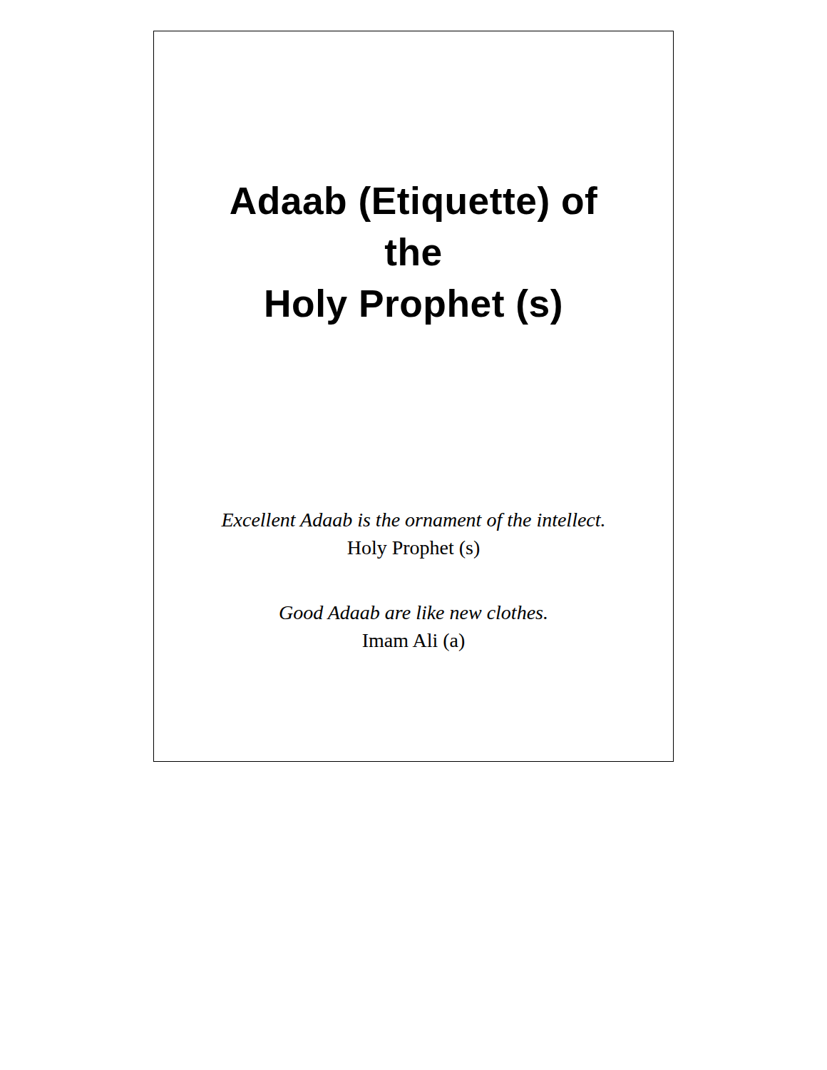Adaab (Etiquette) of the
Holy Prophet (s)
Excellent Adaab is the ornament of the intellect.
Holy Prophet (s)
Good Adaab are like new clothes.
Imam Ali (a)